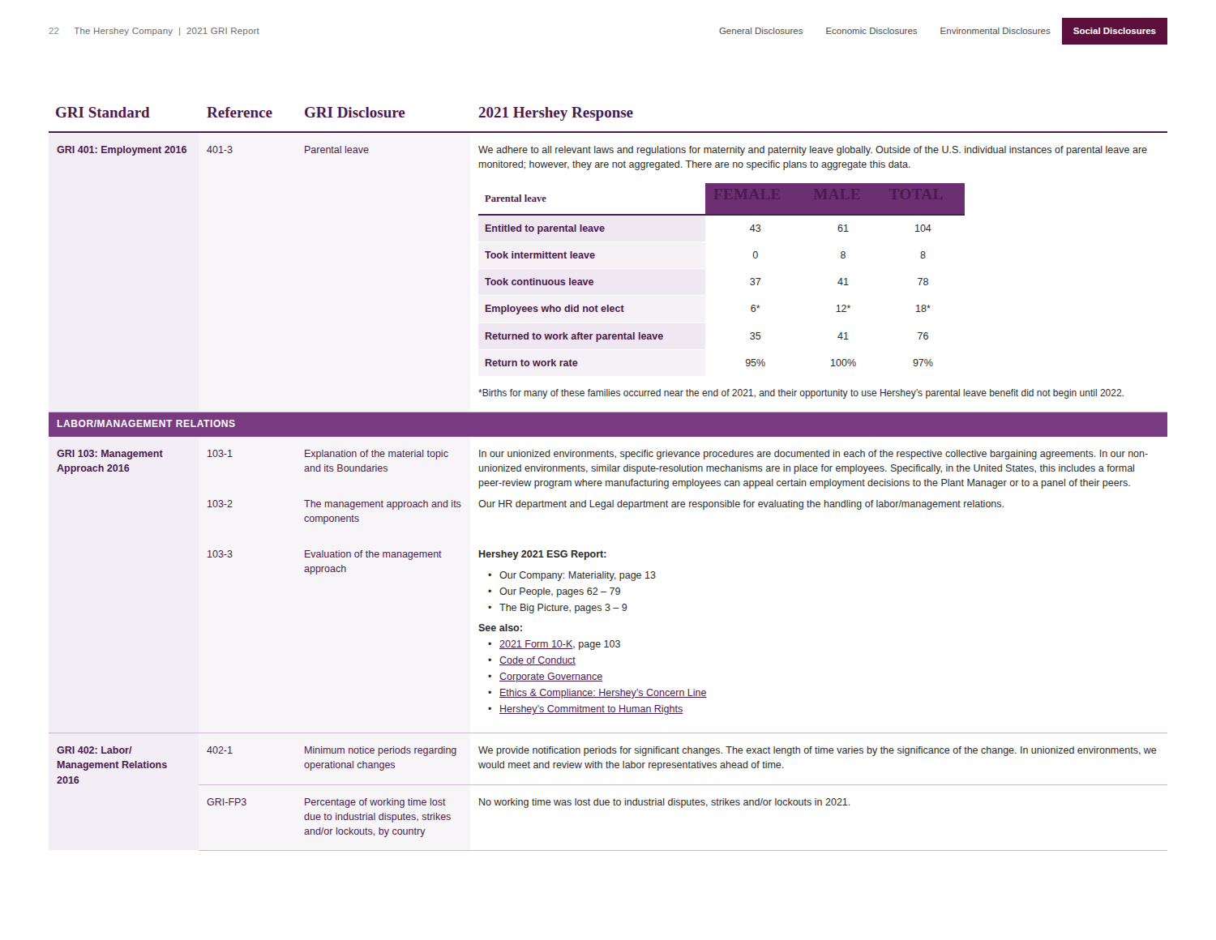22 The Hershey Company | 2021 GRI Report
General Disclosures Economic Disclosures Environmental Disclosures Social Disclosures
| GRI Standard | Reference | GRI Disclosure | 2021 Hershey Response |
| --- | --- | --- | --- |
| GRI 401: Employment 2016 | 401-3 | Parental leave | We adhere to all relevant laws and regulations for maternity and paternity leave globally. Outside of the U.S. individual instances of parental leave are monitored; however, they are not aggregated. There are no specific plans to aggregate this data. / Parental leave / FEMALE / MALE / TOTAL / / --- / --- / --- / --- / / Entitled to parental leave / 43 / 61 / 104 / / Took intermittent leave / 0 / 8 / 8 / / Took continuous leave / 37 / 41 / 78 / / Employees who did not elect / 6* / 12* / 18* / / Returned to work after parental leave / 35 / 41 / 76 / / Return to work rate / 95% / 100% / 97% / *Births for many of these families occurred near the end of 2021, and their opportunity to use Hershey’s parental leave benefit did not begin until 2022. |
| LABOR/MANAGEMENT RELATIONS |
| GRI 103: Management Approach 2016 | 103-1 | Explanation of the material topic and its Boundaries | In our unionized environments, specific grievance procedures are documented in each of the respective collective bargaining agreements. In our non-unionized environments, similar dispute-resolution mechanisms are in place for employees. Specifically, in the United States, this includes a formal peer-review program where manufacturing employees can appeal certain employment decisions to the Plant Manager or to a panel of their peers. Our HR department and Legal department are responsible for evaluating the handling of labor/management relations. |
| 103-2 | The management approach and its components |
| 103-3 | Evaluation of the management approach | Hershey 2021 ESG Report: Our Company: Materiality, page 13 Our People, pages 62 – 79 The Big Picture, pages 3 – 9 See also: 2021 Form 10-K , page 103 Code of Conduct Corporate Governance Ethics & Compliance: Hershey’s Concern Line Hershey’s Commitment to Human Rights |
| GRI 402: Labor/ Management Relations 2016 | 402-1 | Minimum notice periods regarding operational changes | We provide notification periods for significant changes. The exact length of time varies by the significance of the change. In unionized environments, we would meet and review with the labor representatives ahead of time. |
| GRI-FP3 | Percentage of working time lost due to industrial disputes, strikes and/or lockouts, by country | No working time was lost due to industrial disputes, strikes and/or lockouts in 2021. |